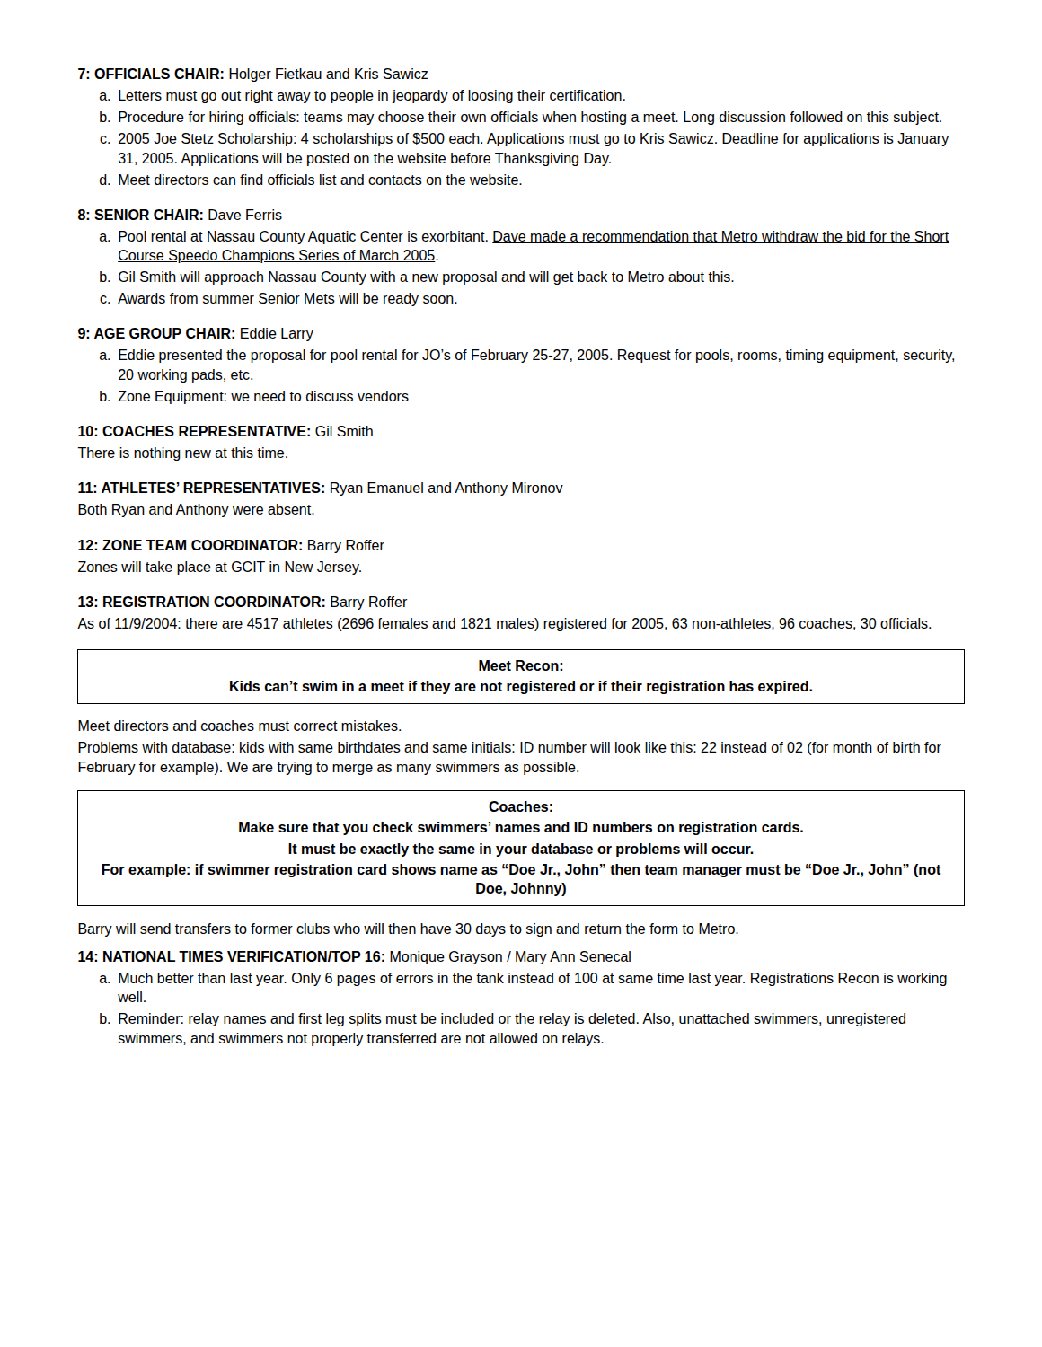7: OFFICIALS CHAIR: Holger Fietkau and Kris Sawicz
Letters must go out right away to people in jeopardy of loosing their certification.
Procedure for hiring officials: teams may choose their own officials when hosting a meet. Long discussion followed on this subject.
2005 Joe Stetz Scholarship: 4 scholarships of $500 each. Applications must go to Kris Sawicz. Deadline for applications is January 31, 2005. Applications will be posted on the website before Thanksgiving Day.
Meet directors can find officials list and contacts on the website.
8: SENIOR CHAIR: Dave Ferris
Pool rental at Nassau County Aquatic Center is exorbitant. Dave made a recommendation that Metro withdraw the bid for the Short Course Speedo Champions Series of March 2005.
Gil Smith will approach Nassau County with a new proposal and will get back to Metro about this.
Awards from summer Senior Mets will be ready soon.
9: AGE GROUP CHAIR: Eddie Larry
Eddie presented the proposal for pool rental for JO’s of February 25-27, 2005. Request for pools, rooms, timing equipment, security, 20 working pads, etc.
Zone Equipment: we need to discuss vendors
10: COACHES REPRESENTATIVE: Gil Smith
There is nothing new at this time.
11: ATHLETES’ REPRESENTATIVES: Ryan Emanuel and Anthony Mironov
Both Ryan and Anthony were absent.
12: ZONE TEAM COORDINATOR: Barry Roffer
Zones will take place at GCIT in New Jersey.
13: REGISTRATION COORDINATOR: Barry Roffer
As of 11/9/2004: there are 4517 athletes (2696 females and 1821 males) registered for 2005, 63 non-athletes, 96 coaches, 30 officials.
Meet Recon:
Kids can’t swim in a meet if they are not registered or if their registration has expired.
Meet directors and coaches must correct mistakes.
Problems with database: kids with same birthdates and same initials: ID number will look like this: 22 instead of 02 (for month of birth for February for example). We are trying to merge as many swimmers as possible.
Coaches:
Make sure that you check swimmers’ names and ID numbers on registration cards.
It must be exactly the same in your database or problems will occur.
For example: if swimmer registration card shows name as “Doe Jr., John” then team manager must be “Doe Jr., John” (not Doe, Johnny)
Barry will send transfers to former clubs who will then have 30 days to sign and return the form to Metro.
14: NATIONAL TIMES VERIFICATION/TOP 16: Monique Grayson / Mary Ann Senecal
Much better than last year. Only 6 pages of errors in the tank instead of 100 at same time last year. Registrations Recon is working well.
Reminder: relay names and first leg splits must be included or the relay is deleted. Also, unattached swimmers, unregistered swimmers, and swimmers not properly transferred are not allowed on relays.